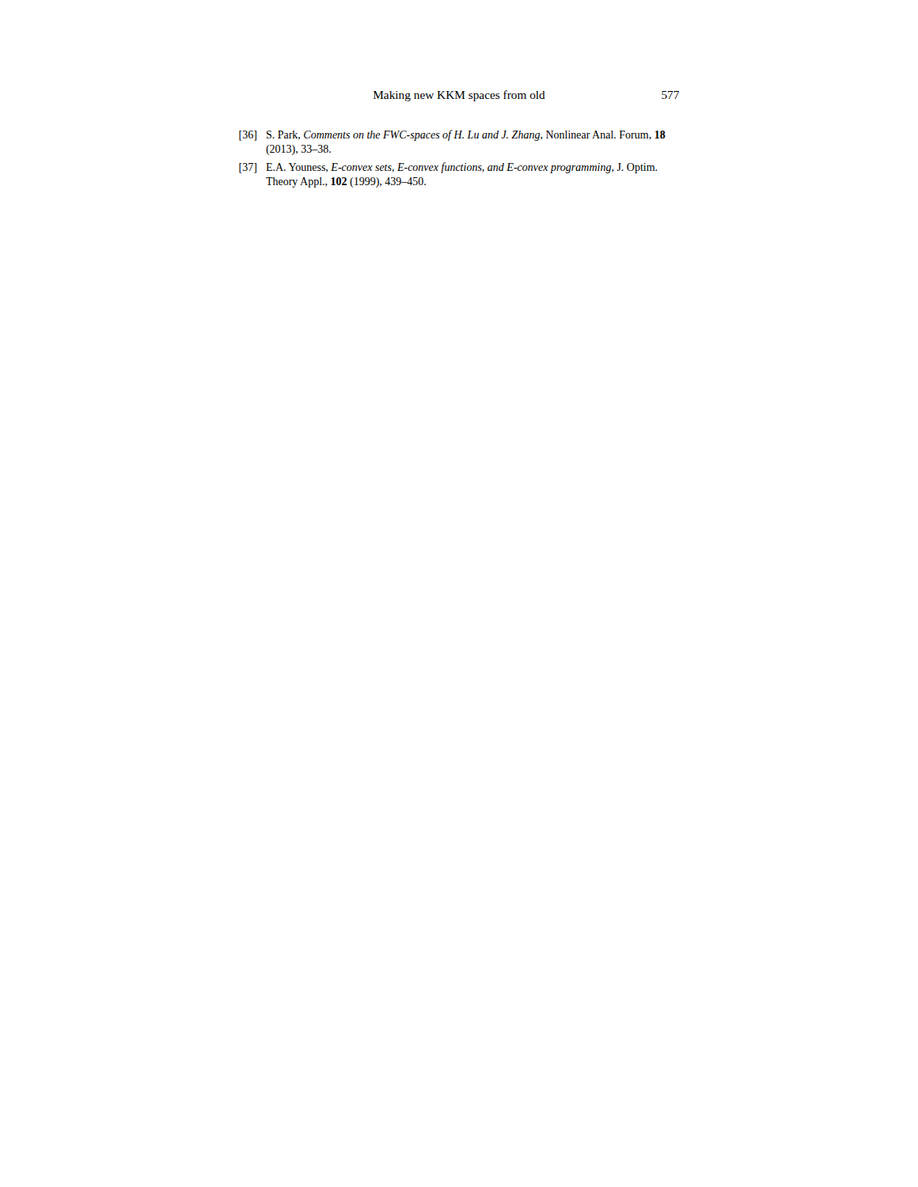Making new KKM spaces from old 577
[36] S. Park, Comments on the FWC-spaces of H. Lu and J. Zhang, Nonlinear Anal. Forum, 18 (2013), 33–38.
[37] E.A. Youness, E-convex sets, E-convex functions, and E-convex programming, J. Optim. Theory Appl., 102 (1999), 439–450.